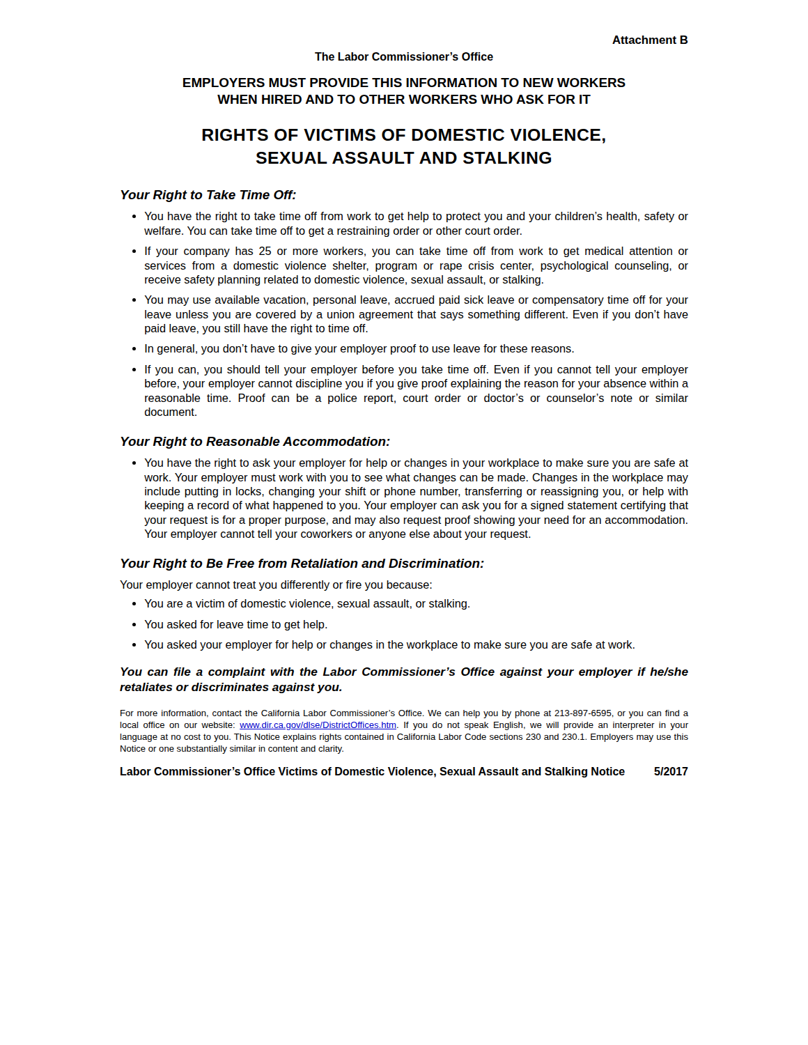Attachment B
The Labor Commissioner’s Office
EMPLOYERS MUST PROVIDE THIS INFORMATION TO NEW WORKERS
WHEN HIRED AND TO OTHER WORKERS WHO ASK FOR IT
RIGHTS OF VICTIMS OF DOMESTIC VIOLENCE,
SEXUAL ASSAULT AND STALKING
Your Right to Take Time Off:
You have the right to take time off from work to get help to protect you and your children’s health, safety or welfare. You can take time off to get a restraining order or other court order.
If your company has 25 or more workers, you can take time off from work to get medical attention or services from a domestic violence shelter, program or rape crisis center, psychological counseling, or receive safety planning related to domestic violence, sexual assault, or stalking.
You may use available vacation, personal leave, accrued paid sick leave or compensatory time off for your leave unless you are covered by a union agreement that says something different. Even if you don’t have paid leave, you still have the right to time off.
In general, you don’t have to give your employer proof to use leave for these reasons.
If you can, you should tell your employer before you take time off. Even if you cannot tell your employer before, your employer cannot discipline you if you give proof explaining the reason for your absence within a reasonable time. Proof can be a police report, court order or doctor’s or counselor’s note or similar document.
Your Right to Reasonable Accommodation:
You have the right to ask your employer for help or changes in your workplace to make sure you are safe at work. Your employer must work with you to see what changes can be made. Changes in the workplace may include putting in locks, changing your shift or phone number, transferring or reassigning you, or help with keeping a record of what happened to you. Your employer can ask you for a signed statement certifying that your request is for a proper purpose, and may also request proof showing your need for an accommodation. Your employer cannot tell your coworkers or anyone else about your request.
Your Right to Be Free from Retaliation and Discrimination:
Your employer cannot treat you differently or fire you because:
You are a victim of domestic violence, sexual assault, or stalking.
You asked for leave time to get help.
You asked your employer for help or changes in the workplace to make sure you are safe at work.
You can file a complaint with the Labor Commissioner’s Office against your employer if he/she retaliates or discriminates against you.
For more information, contact the California Labor Commissioner’s Office. We can help you by phone at 213-897-6595, or you can find a local office on our website: www.dir.ca.gov/dlse/DistrictOffices.htm. If you do not speak English, we will provide an interpreter in your language at no cost to you. This Notice explains rights contained in California Labor Code sections 230 and 230.1. Employers may use this Notice or one substantially similar in content and clarity.
Labor Commissioner’s Office Victims of Domestic Violence, Sexual Assault and Stalking Notice 5/2017